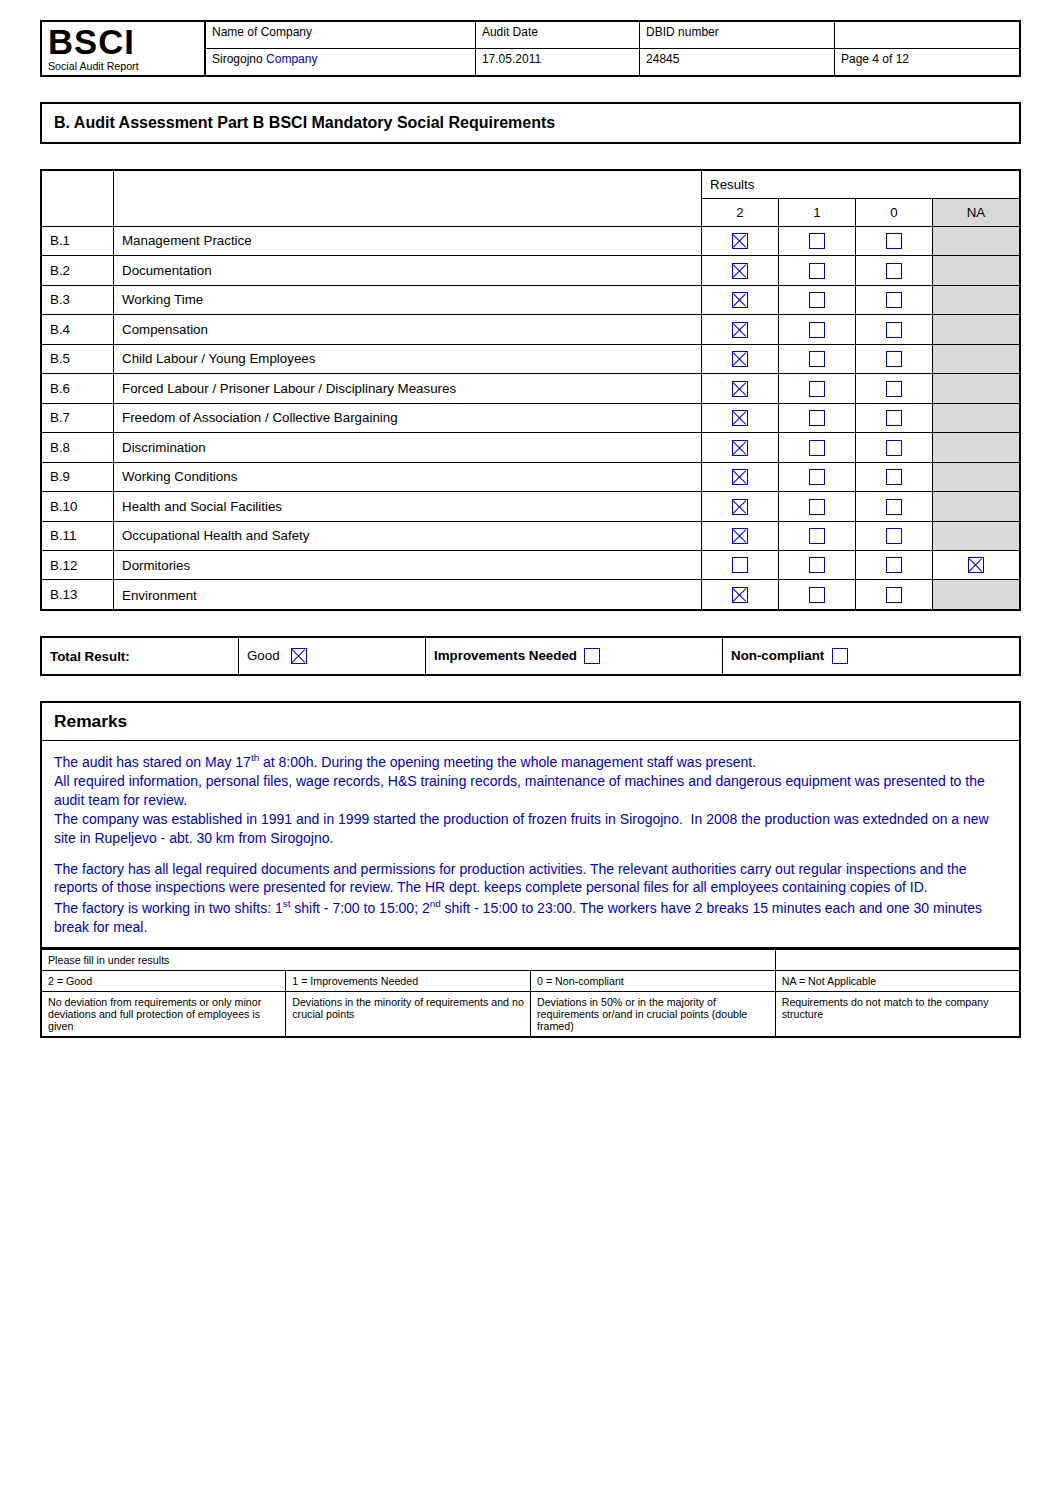| BSCI Social Audit Report | Name of Company | Audit Date | DBID number | |
| Sirogojno Company | 17.05.2011 | 24845 | Page 4 of 12 |
B. Audit Assessment Part B BSCI Mandatory Social Requirements
| | | Results |
| | | 2 | 1 | 0 | NA |
| B.1 | Management Practice | | | | |
| B.2 | Documentation | | | | |
| B.3 | Working Time | | | | |
| B.4 | Compensation | | | | |
| B.5 | Child Labour / Young Employees | | | | |
| B.6 | Forced Labour / Prisoner Labour / Disciplinary Measures | | | | |
| B.7 | Freedom of Association / Collective Bargaining | | | | |
| B.8 | Discrimination | | | | |
| B.9 | Working Conditions | | | | |
| B.10 | Health and Social Facilities | | | | |
| B.11 | Occupational Health and Safety | | | | |
| B.12 | Dormitories | | | | |
| B.13 | Environment | | | | |
| Total Result: | Good | Improvements Needed | Non-compliant |
Remarks
The audit has stared on May 17th at 8:00h. During the opening meeting the whole management staff was present.
All required information, personal files, wage records, H&S training records, maintenance of machines and dangerous equipment was presented to the audit team for review.
The company was established in 1991 and in 1999 started the production of frozen fruits in Sirogojno. In 2008 the production was extednded on a new site in Rupeljevo - abt. 30 km from Sirogojno.
The factory has all legal required documents and permissions for production activities. The relevant authorities carry out regular inspections and the reports of those inspections were presented for review. The HR dept. keeps complete personal files for all employees containing copies of ID.
The factory is working in two shifts: 1st shift - 7:00 to 15:00; 2nd shift - 15:00 to 23:00. The workers have 2 breaks 15 minutes each and one 30 minutes break for meal.
| Please fill in under results | |
| 2 = Good | 1 = Improvements Needed | 0 = Non-compliant | NA = Not Applicable |
| No deviation from requirements or only minor deviations and full protection of employees is given | Deviations in the minority of requirements and no crucial points | Deviations in 50% or in the majority of requirements or/and in crucial points (double framed) | Requirements do not match to the company structure |